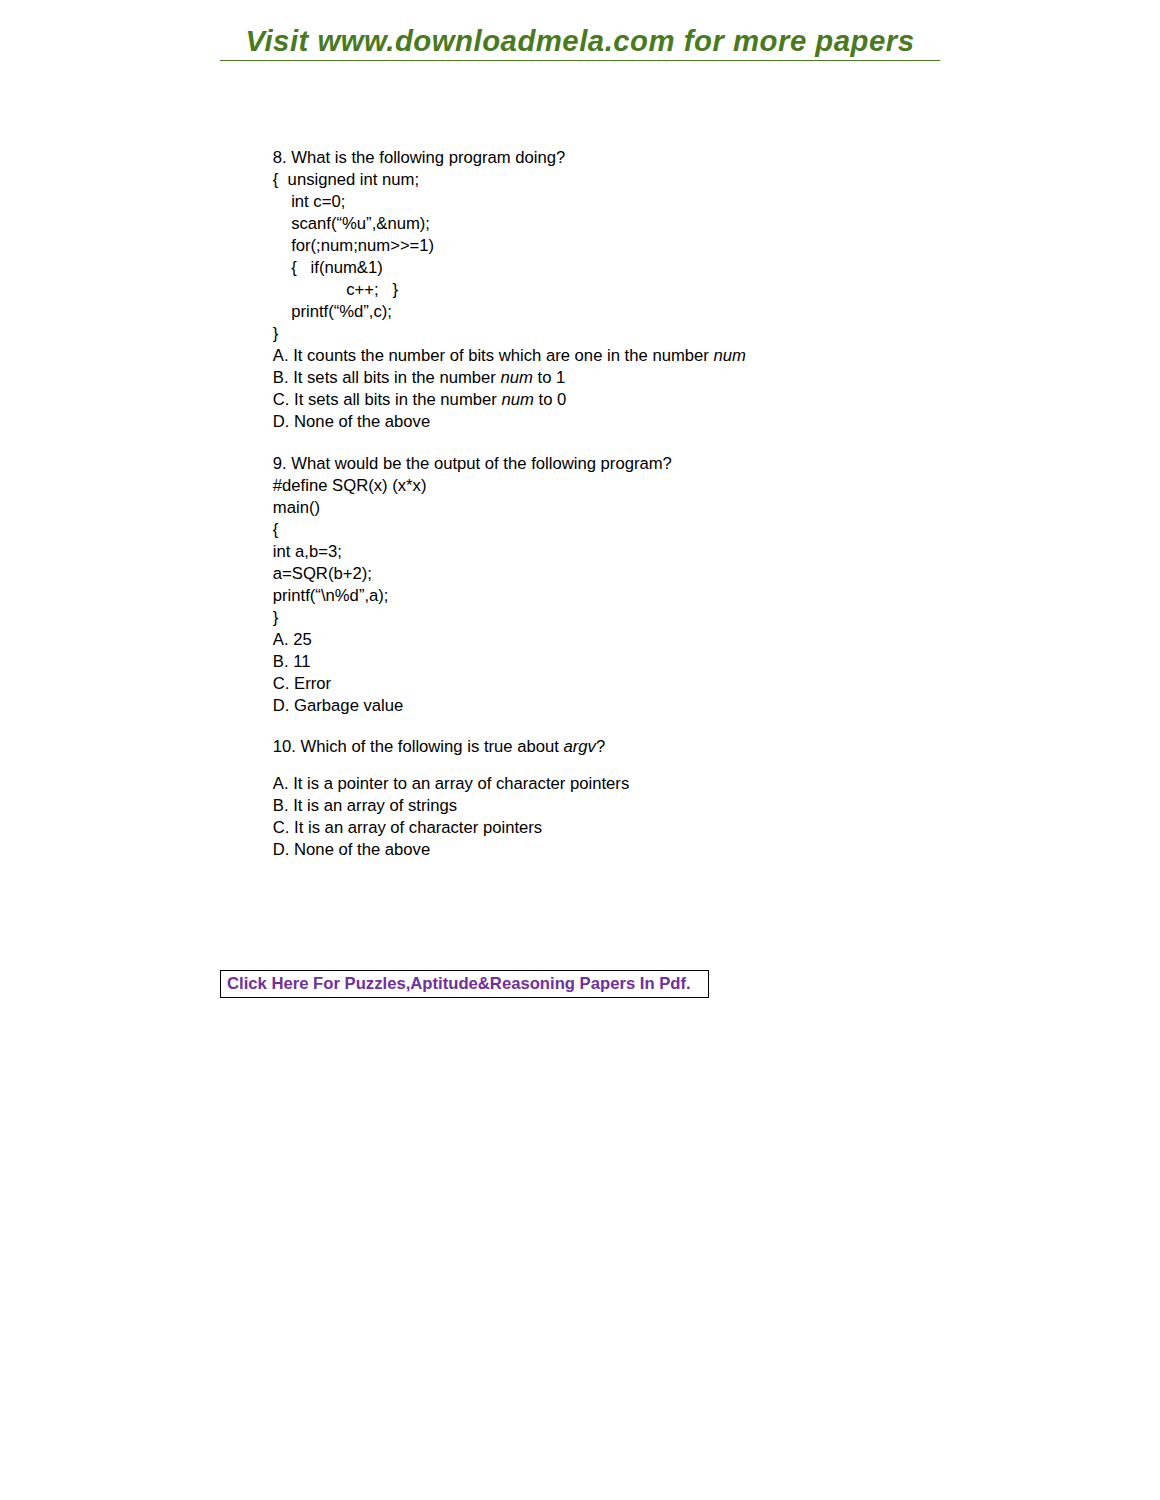Visit www.downloadmela.com for more papers
8. What is the following program doing?
{ unsigned int num;
int c=0;
scanf(“%u”,&num);
for(;num;num>>=1)
{ if(num&1)
c++; }
printf(“%d”,c);
}
A. It counts the number of bits which are one in the number num
B. It sets all bits in the number num to 1
C. It sets all bits in the number num to 0
D. None of the above
9. What would be the output of the following program?
#define SQR(x) (x*x)
main()
{
int a,b=3;
a=SQR(b+2);
printf(“\n%d”,a);
}
A. 25
B. 11
C. Error
D. Garbage value
10. Which of the following is true about argv?
A. It is a pointer to an array of character pointers
B. It is an array of strings
C. It is an array of character pointers
D. None of the above
Click Here For Puzzles,Aptitude&Reasoning Papers In Pdf.